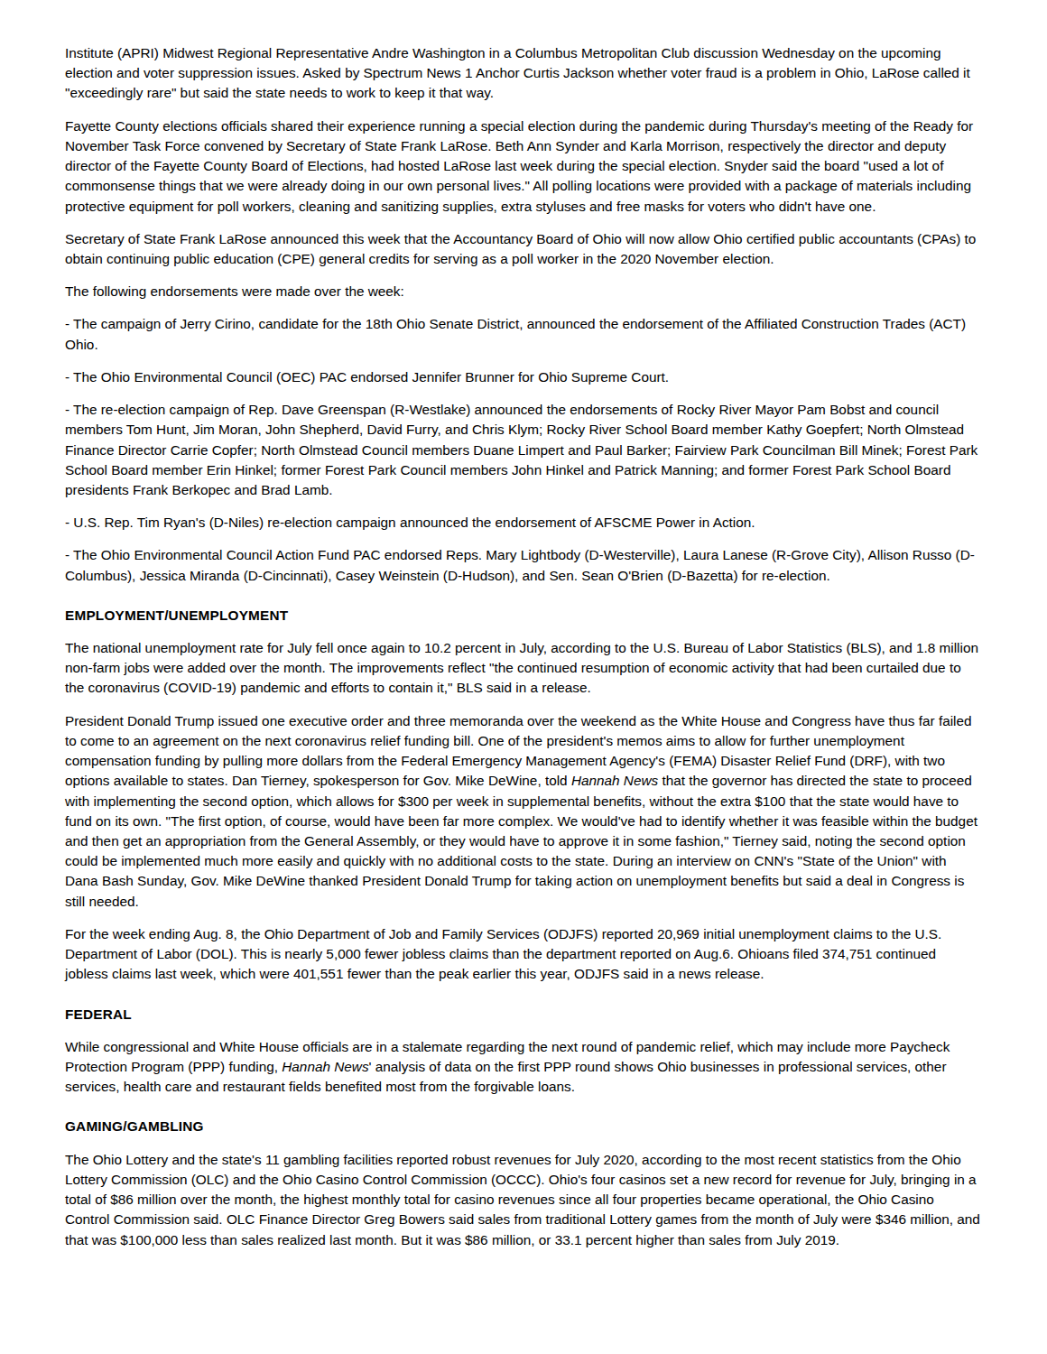Institute (APRI) Midwest Regional Representative Andre Washington in a Columbus Metropolitan Club discussion Wednesday on the upcoming election and voter suppression issues. Asked by Spectrum News 1 Anchor Curtis Jackson whether voter fraud is a problem in Ohio, LaRose called it "exceedingly rare" but said the state needs to work to keep it that way.
Fayette County elections officials shared their experience running a special election during the pandemic during Thursday's meeting of the Ready for November Task Force convened by Secretary of State Frank LaRose. Beth Ann Synder and Karla Morrison, respectively the director and deputy director of the Fayette County Board of Elections, had hosted LaRose last week during the special election. Snyder said the board "used a lot of commonsense things that we were already doing in our own personal lives." All polling locations were provided with a package of materials including protective equipment for poll workers, cleaning and sanitizing supplies, extra styluses and free masks for voters who didn't have one.
Secretary of State Frank LaRose announced this week that the Accountancy Board of Ohio will now allow Ohio certified public accountants (CPAs) to obtain continuing public education (CPE) general credits for serving as a poll worker in the 2020 November election.
The following endorsements were made over the week:
- The campaign of Jerry Cirino, candidate for the 18th Ohio Senate District, announced the endorsement of the Affiliated Construction Trades (ACT) Ohio.
- The Ohio Environmental Council (OEC) PAC endorsed Jennifer Brunner for Ohio Supreme Court.
- The re-election campaign of Rep. Dave Greenspan (R-Westlake) announced the endorsements of Rocky River Mayor Pam Bobst and council members Tom Hunt, Jim Moran, John Shepherd, David Furry, and Chris Klym; Rocky River School Board member Kathy Goepfert; North Olmstead Finance Director Carrie Copfer; North Olmstead Council members Duane Limpert and Paul Barker; Fairview Park Councilman Bill Minek; Forest Park School Board member Erin Hinkel; former Forest Park Council members John Hinkel and Patrick Manning; and former Forest Park School Board presidents Frank Berkopec and Brad Lamb.
- U.S. Rep. Tim Ryan's (D-Niles) re-election campaign announced the endorsement of AFSCME Power in Action.
- The Ohio Environmental Council Action Fund PAC endorsed Reps. Mary Lightbody (D-Westerville), Laura Lanese (R-Grove City), Allison Russo (D-Columbus), Jessica Miranda (D-Cincinnati), Casey Weinstein (D-Hudson), and Sen. Sean O'Brien (D-Bazetta) for re-election.
EMPLOYMENT/UNEMPLOYMENT
The national unemployment rate for July fell once again to 10.2 percent in July, according to the U.S. Bureau of Labor Statistics (BLS), and 1.8 million non-farm jobs were added over the month. The improvements reflect "the continued resumption of economic activity that had been curtailed due to the coronavirus (COVID-19) pandemic and efforts to contain it," BLS said in a release.
President Donald Trump issued one executive order and three memoranda over the weekend as the White House and Congress have thus far failed to come to an agreement on the next coronavirus relief funding bill. One of the president's memos aims to allow for further unemployment compensation funding by pulling more dollars from the Federal Emergency Management Agency's (FEMA) Disaster Relief Fund (DRF), with two options available to states. Dan Tierney, spokesperson for Gov. Mike DeWine, told Hannah News that the governor has directed the state to proceed with implementing the second option, which allows for $300 per week in supplemental benefits, without the extra $100 that the state would have to fund on its own. "The first option, of course, would have been far more complex. We would've had to identify whether it was feasible within the budget and then get an appropriation from the General Assembly, or they would have to approve it in some fashion," Tierney said, noting the second option could be implemented much more easily and quickly with no additional costs to the state. During an interview on CNN's "State of the Union" with Dana Bash Sunday, Gov. Mike DeWine thanked President Donald Trump for taking action on unemployment benefits but said a deal in Congress is still needed.
For the week ending Aug. 8, the Ohio Department of Job and Family Services (ODJFS) reported 20,969 initial unemployment claims to the U.S. Department of Labor (DOL). This is nearly 5,000 fewer jobless claims than the department reported on Aug.6. Ohioans filed 374,751 continued jobless claims last week, which were 401,551 fewer than the peak earlier this year, ODJFS said in a news release.
FEDERAL
While congressional and White House officials are in a stalemate regarding the next round of pandemic relief, which may include more Paycheck Protection Program (PPP) funding, Hannah News' analysis of data on the first PPP round shows Ohio businesses in professional services, other services, health care and restaurant fields benefited most from the forgivable loans.
GAMING/GAMBLING
The Ohio Lottery and the state's 11 gambling facilities reported robust revenues for July 2020, according to the most recent statistics from the Ohio Lottery Commission (OLC) and the Ohio Casino Control Commission (OCCC). Ohio's four casinos set a new record for revenue for July, bringing in a total of $86 million over the month, the highest monthly total for casino revenues since all four properties became operational, the Ohio Casino Control Commission said. OLC Finance Director Greg Bowers said sales from traditional Lottery games from the month of July were $346 million, and that was $100,000 less than sales realized last month. But it was $86 million, or 33.1 percent higher than sales from July 2019.